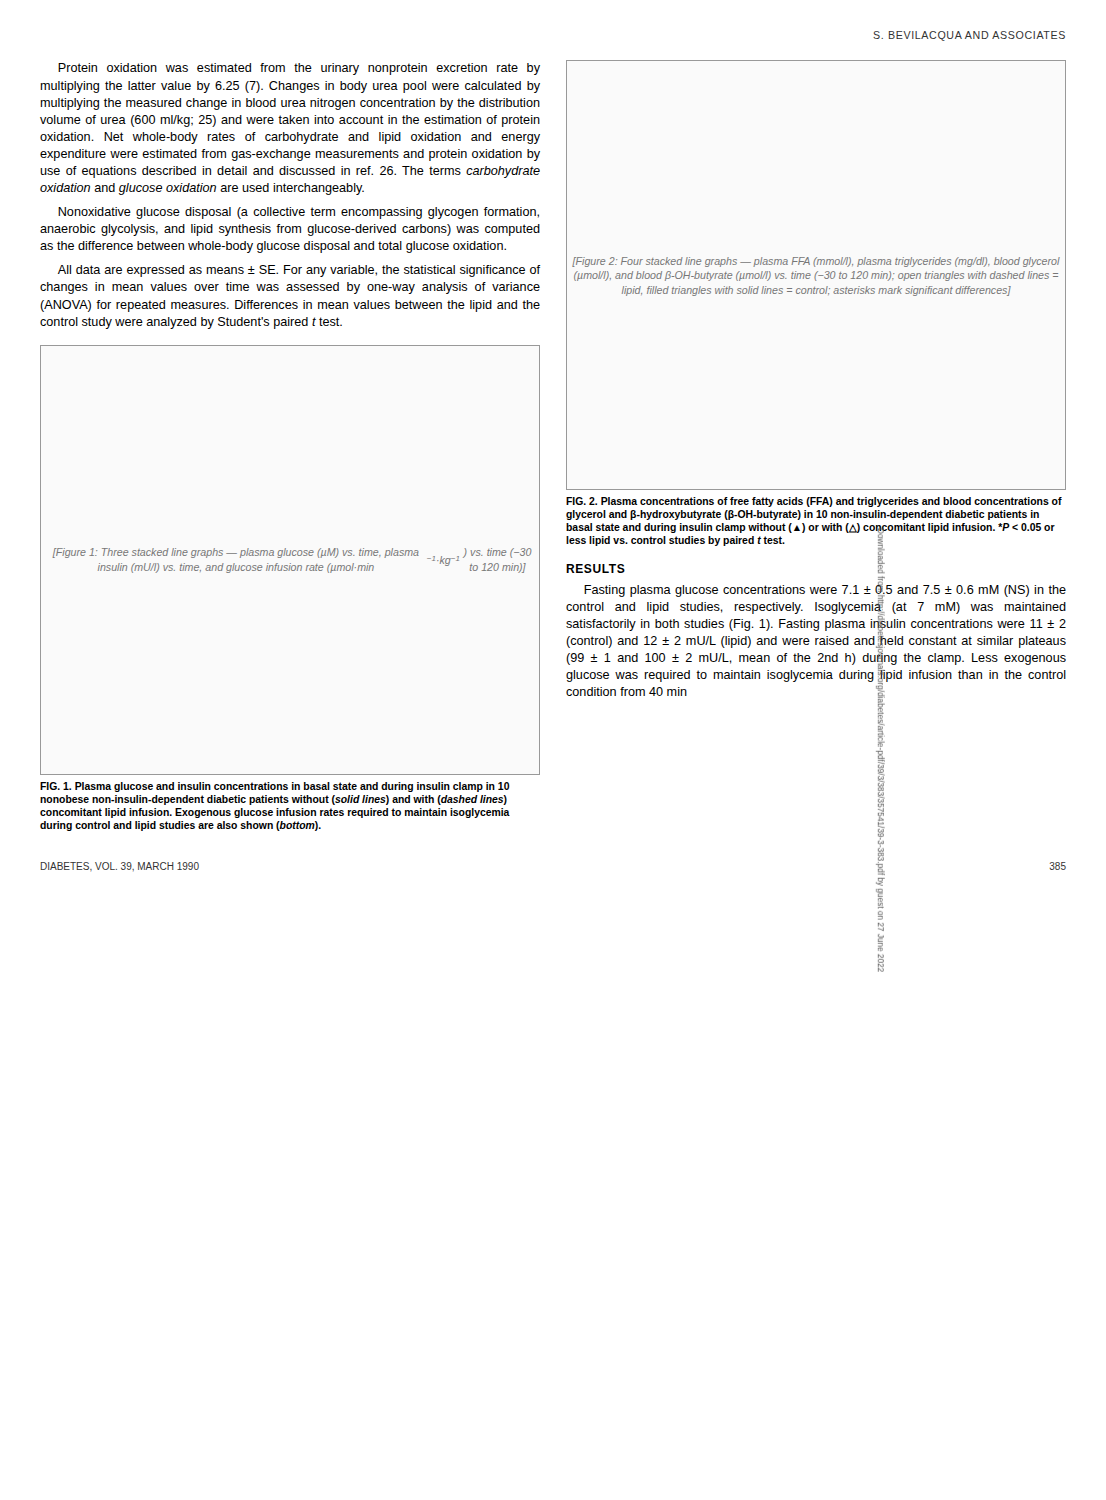S. BEVILACQUA AND ASSOCIATES
Protein oxidation was estimated from the urinary nonprotein excretion rate by multiplying the latter value by 6.25 (7). Changes in body urea pool were calculated by multiplying the measured change in blood urea nitrogen concentration by the distribution volume of urea (600 ml/kg; 25) and were taken into account in the estimation of protein oxidation. Net whole-body rates of carbohydrate and lipid oxidation and energy expenditure were estimated from gas-exchange measurements and protein oxidation by use of equations described in detail and discussed in ref. 26. The terms carbohydrate oxidation and glucose oxidation are used interchangeably.
Nonoxidative glucose disposal (a collective term encompassing glycogen formation, anaerobic glycolysis, and lipid synthesis from glucose-derived carbons) was computed as the difference between whole-body glucose disposal and total glucose oxidation.
All data are expressed as means ± SE. For any variable, the statistical significance of changes in mean values over time was assessed by one-way analysis of variance (ANOVA) for repeated measures. Differences in mean values between the lipid and the control study were analyzed by Student's paired t test.
[Figure 1: Three stacked line graphs — plasma glucose (µM) vs. time, plasma insulin (mU/l) vs. time, and glucose infusion rate (µmol·min−1·kg−1) vs. time (−30 to 120 min)]
FIG. 1. Plasma glucose and insulin concentrations in basal state and during insulin clamp in 10 nonobese non-insulin-dependent diabetic patients without (solid lines) and with (dashed lines) concomitant lipid infusion. Exogenous glucose infusion rates required to maintain isoglycemia during control and lipid studies are also shown (bottom).
[Figure 2: Four stacked line graphs — plasma FFA (mmol/l), plasma triglycerides (mg/dl), blood glycerol (µmol/l), and blood β-OH-butyrate (µmol/l) vs. time (−30 to 120 min); open triangles with dashed lines = lipid, filled triangles with solid lines = control; asterisks mark significant differences]
FIG. 2. Plasma concentrations of free fatty acids (FFA) and triglycerides and blood concentrations of glycerol and β-hydroxybutyrate (β-OH-butyrate) in 10 non-insulin-dependent diabetic patients in basal state and during insulin clamp without (▲) or with (△) concomitant lipid infusion. *P < 0.05 or less lipid vs. control studies by paired t test.
RESULTS
Fasting plasma glucose concentrations were 7.1 ± 0.5 and 7.5 ± 0.6 mM (NS) in the control and lipid studies, respectively. Isoglycemia (at 7 mM) was maintained satisfactorily in both studies (Fig. 1). Fasting plasma insulin concentrations were 11 ± 2 (control) and 12 ± 2 mU/L (lipid) and were raised and held constant at similar plateaus (99 ± 1 and 100 ± 2 mU/L, mean of the 2nd h) during the clamp. Less exogenous glucose was required to maintain isoglycemia during lipid infusion than in the control condition from 40 min
DIABETES, VOL. 39, MARCH 1990 385
Downloaded from http://diabetesjournals.org/diabetes/article-pdf/39/3/383/357541/39-3-383.pdf by guest on 27 June 2022